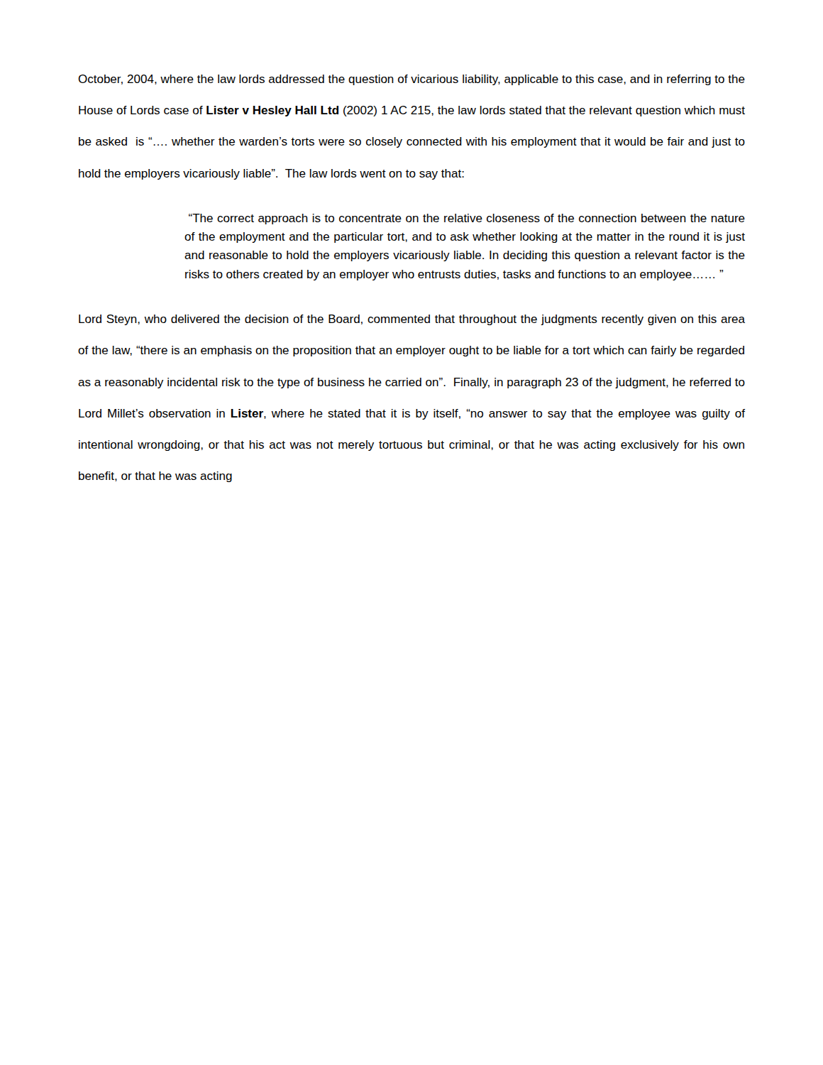October, 2004, where the law lords addressed the question of vicarious liability, applicable to this case, and in referring to the House of Lords case of Lister v Hesley Hall Ltd (2002) 1 AC 215, the law lords stated that the relevant question which must be asked is “…. whether the warden’s torts were so closely connected with his employment that it would be fair and just to hold the employers vicariously liable”. The law lords went on to say that:
“The correct approach is to concentrate on the relative closeness of the connection between the nature of the employment and the particular tort, and to ask whether looking at the matter in the round it is just and reasonable to hold the employers vicariously liable. In deciding this question a relevant factor is the risks to others created by an employer who entrusts duties, tasks and functions to an employee…… ”
Lord Steyn, who delivered the decision of the Board, commented that throughout the judgments recently given on this area of the law, “there is an emphasis on the proposition that an employer ought to be liable for a tort which can fairly be regarded as a reasonably incidental risk to the type of business he carried on”. Finally, in paragraph 23 of the judgment, he referred to Lord Millet’s observation in Lister, where he stated that it is by itself, “no answer to say that the employee was guilty of intentional wrongdoing, or that his act was not merely tortuous but criminal, or that he was acting exclusively for his own benefit, or that he was acting